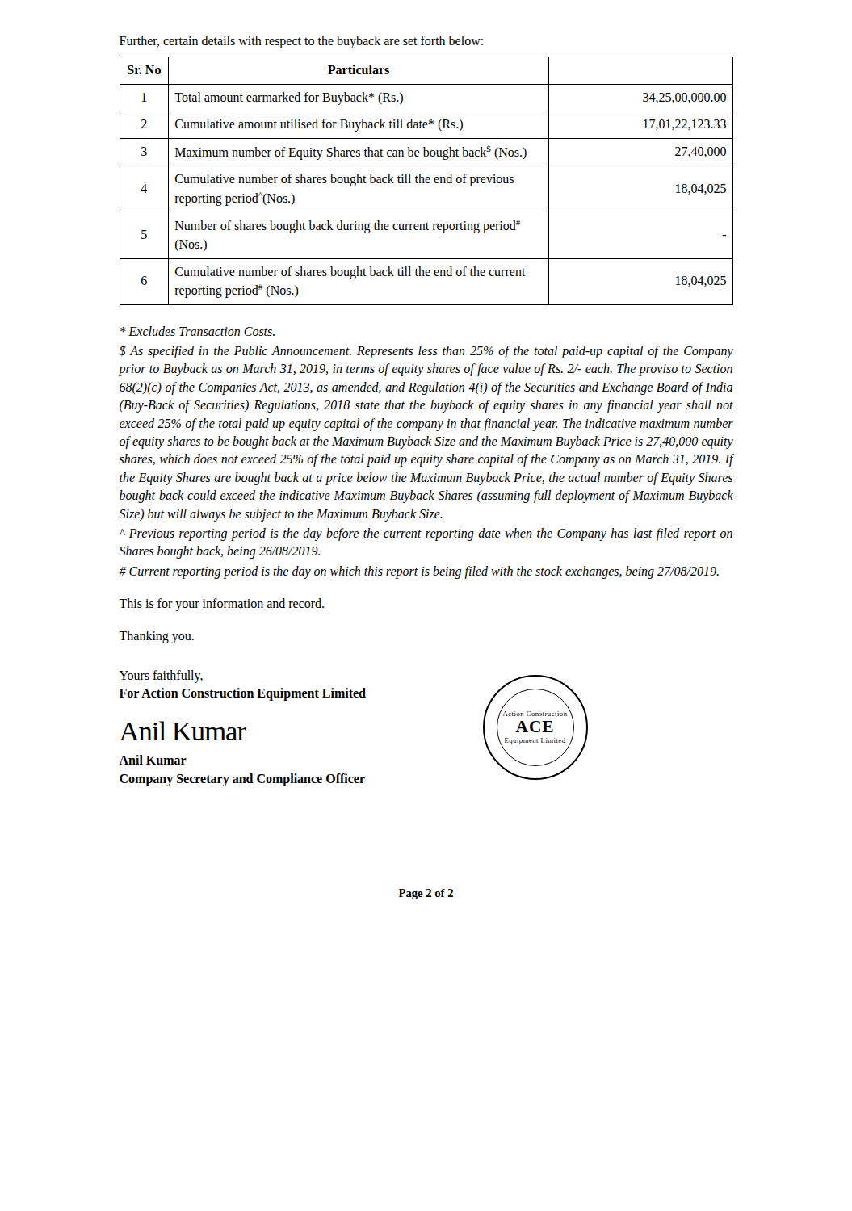Further, certain details with respect to the buyback are set forth below:
| Sr. No | Particulars | |
| --- | --- | --- |
| 1 | Total amount earmarked for Buyback* (Rs.) | 34,25,00,000.00 |
| 2 | Cumulative amount utilised for Buyback till date* (Rs.) | 17,01,22,123.33 |
| 3 | Maximum number of Equity Shares that can be bought back $ (Nos.) | 27,40,000 |
| 4 | Cumulative number of shares bought back till the end of previous reporting period ^ (Nos.) | 18,04,025 |
| 5 | Number of shares bought back during the current reporting period # (Nos.) | - |
| 6 | Cumulative number of shares bought back till the end of the current reporting period # (Nos.) | 18,04,025 |
* Excludes Transaction Costs.
$ As specified in the Public Announcement. Represents less than 25% of the total paid-up capital of the Company prior to Buyback as on March 31, 2019, in terms of equity shares of face value of Rs. 2/- each. The proviso to Section 68(2)(c) of the Companies Act, 2013, as amended, and Regulation 4(i) of the Securities and Exchange Board of India (Buy-Back of Securities) Regulations, 2018 state that the buyback of equity shares in any financial year shall not exceed 25% of the total paid up equity capital of the company in that financial year. The indicative maximum number of equity shares to be bought back at the Maximum Buyback Size and the Maximum Buyback Price is 27,40,000 equity shares, which does not exceed 25% of the total paid up equity share capital of the Company as on March 31, 2019. If the Equity Shares are bought back at a price below the Maximum Buyback Price, the actual number of Equity Shares bought back could exceed the indicative Maximum Buyback Shares (assuming full deployment of Maximum Buyback Size) but will always be subject to the Maximum Buyback Size.
^ Previous reporting period is the day before the current reporting date when the Company has last filed report on Shares bought back, being 26/08/2019.
# Current reporting period is the day on which this report is being filed with the stock exchanges, being 27/08/2019.
This is for your information and record.
Thanking you.
Yours faithfully,
For Action Construction Equipment Limited
Anil Kumar
Anil Kumar
Company Secretary and Compliance Officer
Action Construction
ACE
Equipment Limited
Page 2 of 2